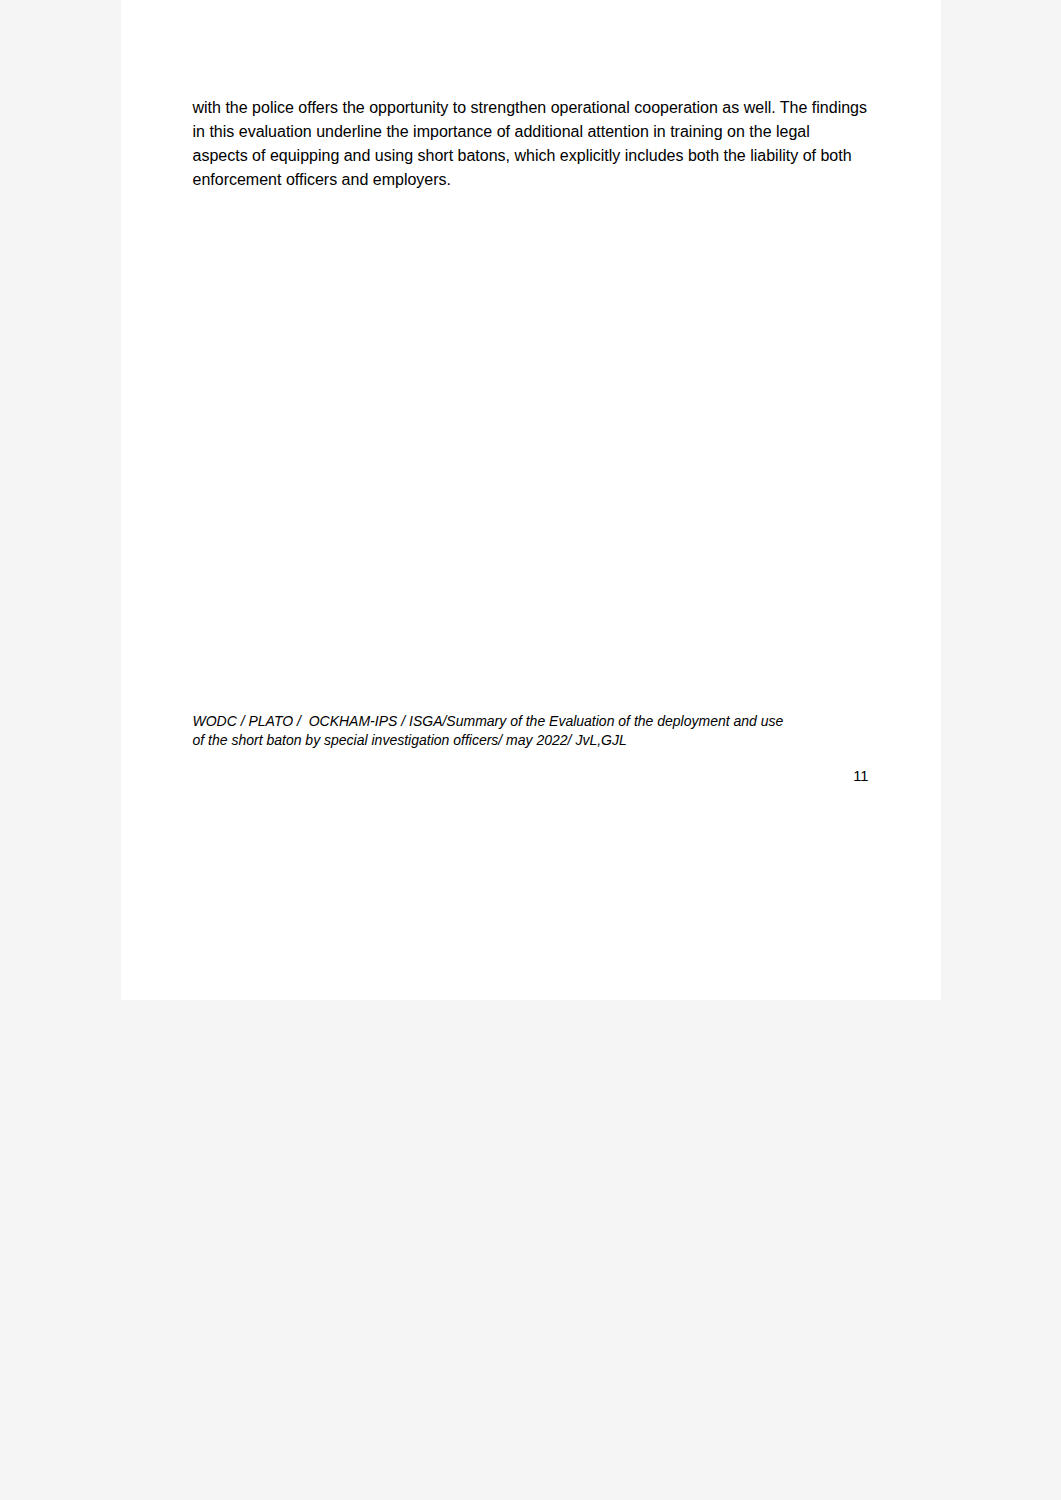with the police offers the opportunity to strengthen operational cooperation as well. The findings in this evaluation underline the importance of additional attention in training on the legal aspects of equipping and using short batons, which explicitly includes both the liability of both enforcement officers and employers.
WODC / PLATO / OCKHAM-IPS / ISGA/Summary of the Evaluation of the deployment and use
of the short baton by special investigation officers/ may 2022/ JvL,GJL
11